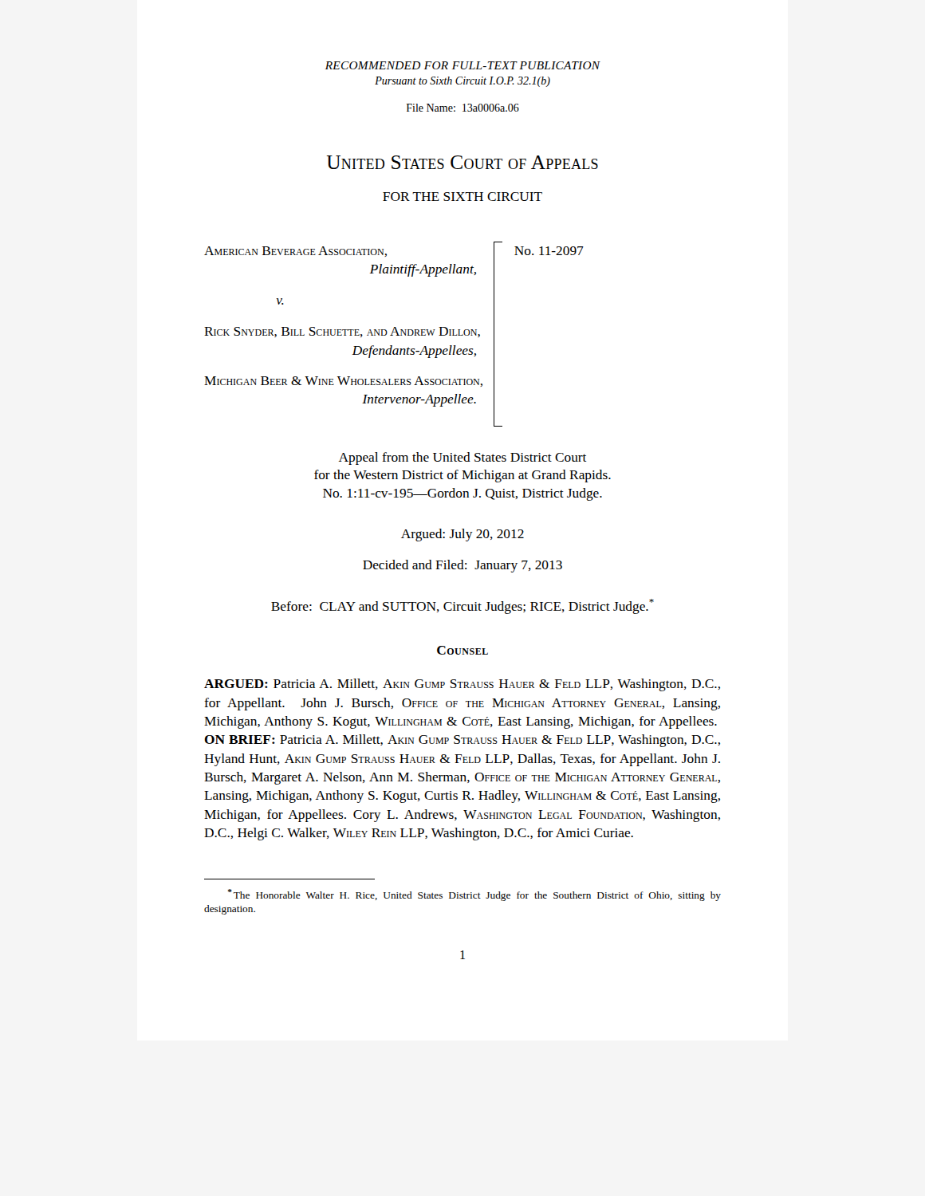RECOMMENDED FOR FULL-TEXT PUBLICATION
Pursuant to Sixth Circuit I.O.P. 32.1(b)
File Name: 13a0006a.06
United States Court of Appeals
FOR THE SIXTH CIRCUIT
| American Beverage Association, Plaintiff-Appellant, v. Rick Snyder, Bill Schuette, and Andrew Dillon, Defendants-Appellees, Michigan Beer & Wine Wholesalers Association, Intervenor-Appellee. | | No. 11-2097 |
Appeal from the United States District Court
for the Western District of Michigan at Grand Rapids.
No. 1:11-cv-195—Gordon J. Quist, District Judge.
Argued: July 20, 2012
Decided and Filed: January 7, 2013
Before: CLAY and SUTTON, Circuit Judges; RICE, District Judge.*
Counsel
ARGUED: Patricia A. Millett, Akin Gump Strauss Hauer & Feld LLP, Washington, D.C., for Appellant. John J. Bursch, Office of the Michigan Attorney General, Lansing, Michigan, Anthony S. Kogut, Willingham & Coté, East Lansing, Michigan, for Appellees. ON BRIEF: Patricia A. Millett, Akin Gump Strauss Hauer & Feld LLP, Washington, D.C., Hyland Hunt, Akin Gump Strauss Hauer & Feld LLP, Dallas, Texas, for Appellant. John J. Bursch, Margaret A. Nelson, Ann M. Sherman, Office of the Michigan Attorney General, Lansing, Michigan, Anthony S. Kogut, Curtis R. Hadley, Willingham & Coté, East Lansing, Michigan, for Appellees. Cory L. Andrews, Washington Legal Foundation, Washington, D.C., Helgi C. Walker, Wiley Rein LLP, Washington, D.C., for Amici Curiae.
*The Honorable Walter H. Rice, United States District Judge for the Southern District of Ohio, sitting by designation.
1